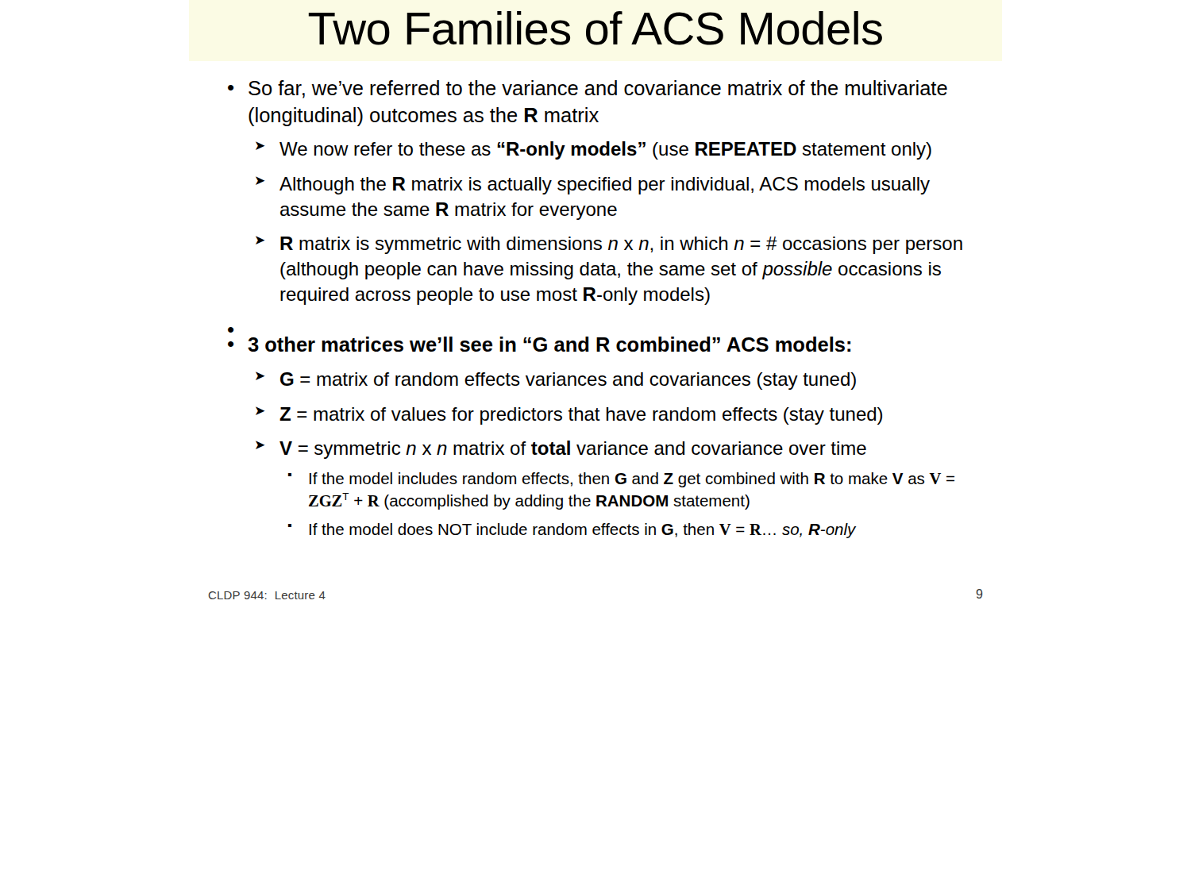Two Families of ACS Models
So far, we’ve referred to the variance and covariance matrix of the multivariate (longitudinal) outcomes as the R matrix
We now refer to these as “R-only models” (use REPEATED statement only)
Although the R matrix is actually specified per individual, ACS models usually assume the same R matrix for everyone
R matrix is symmetric with dimensions n x n, in which n = # occasions per person (although people can have missing data, the same set of possible occasions is required across people to use most R-only models)
3 other matrices we’ll see in “G and R combined” ACS models:
G = matrix of random effects variances and covariances (stay tuned)
Z = matrix of values for predictors that have random effects (stay tuned)
V = symmetric n x n matrix of total variance and covariance over time
If the model includes random effects, then G and Z get combined with R to make V as V = ZGZT + R (accomplished by adding the RANDOM statement)
If the model does NOT include random effects in G, then V = R… so, R-only
CLDP 944: Lecture 4
9